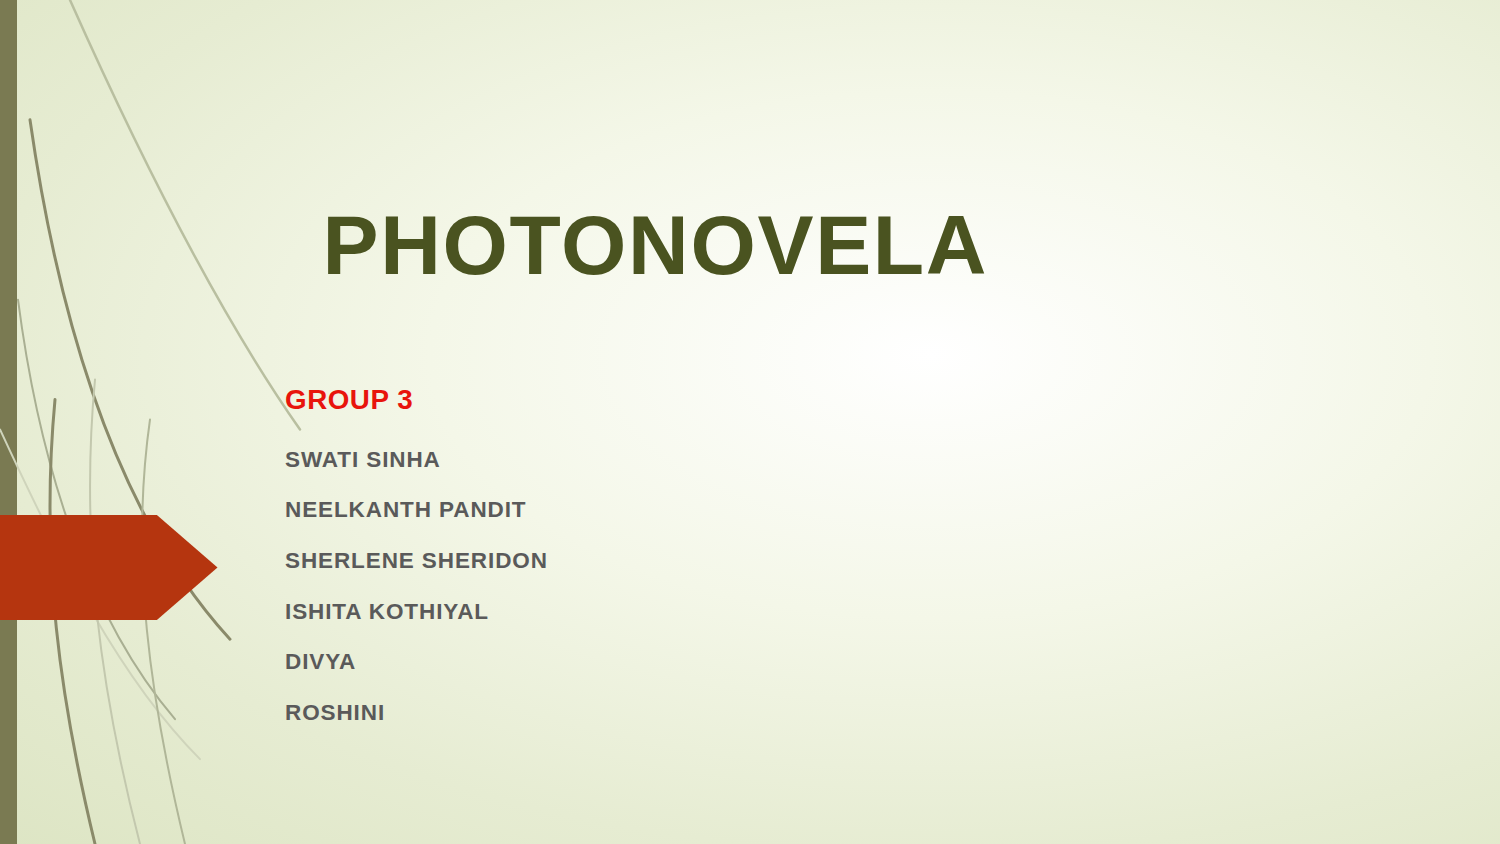PHOTONOVELA
GROUP 3
SWATI SINHA
NEELKANTH PANDIT
SHERLENE SHERIDON
ISHITA KOTHIYAL
DIVYA
ROSHINI